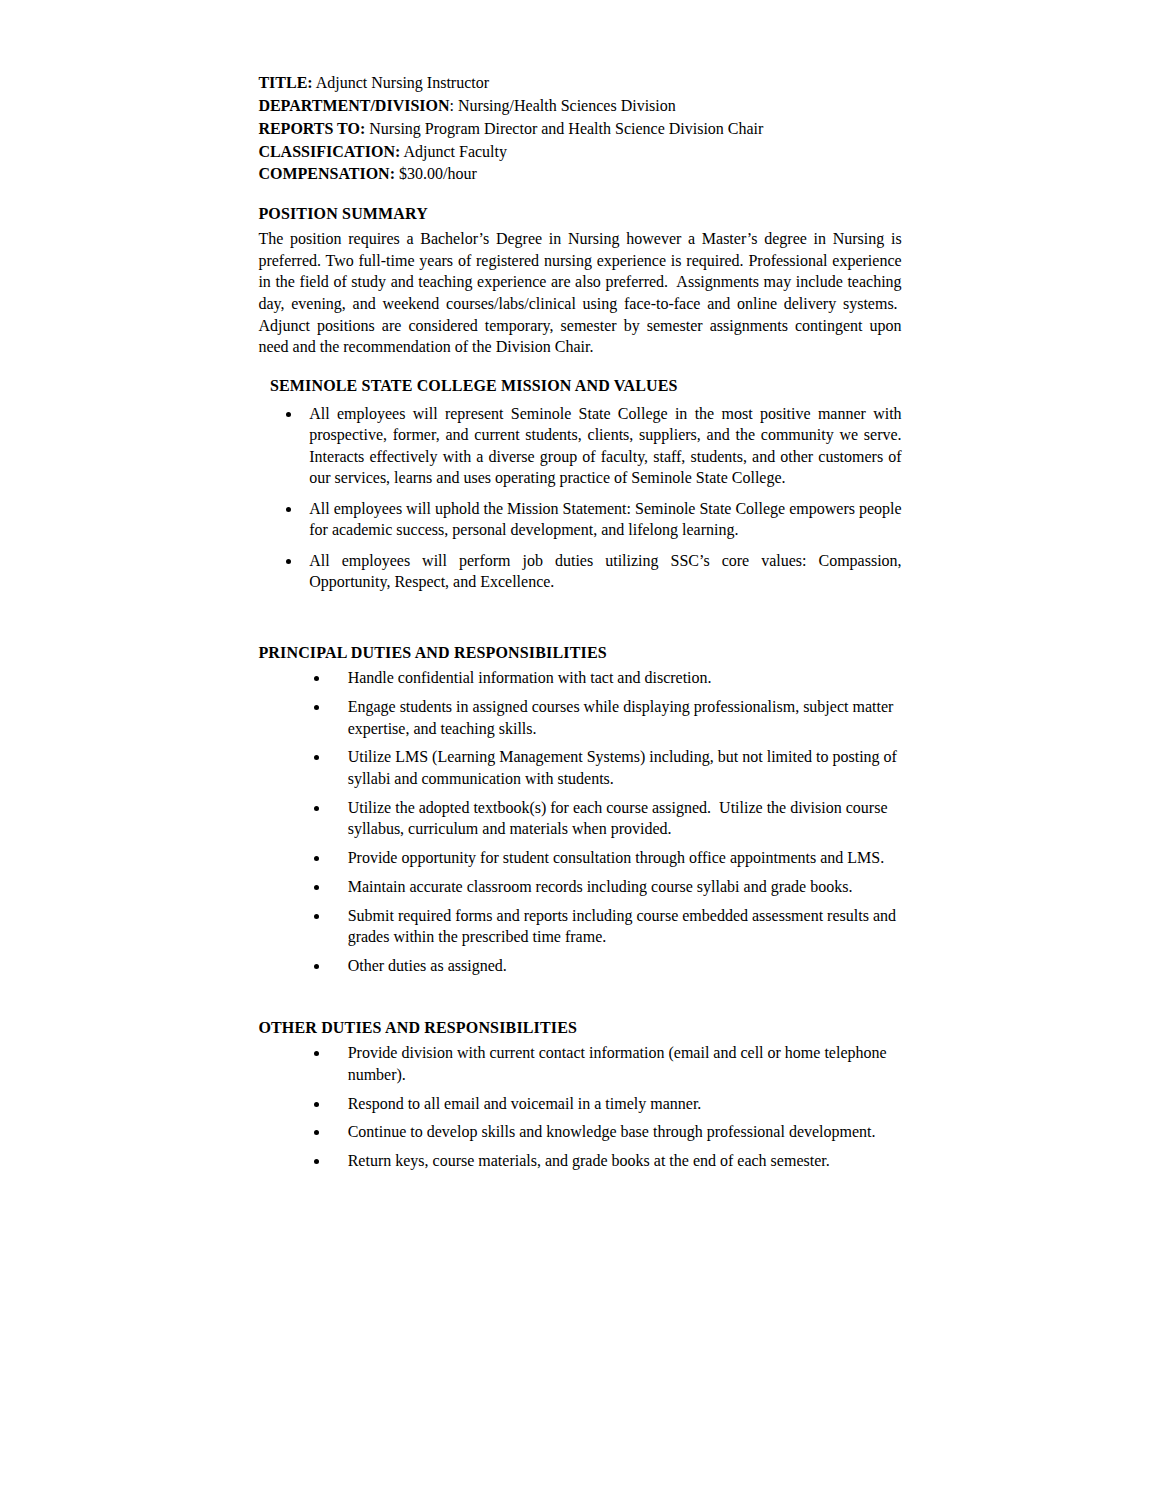TITLE: Adjunct Nursing Instructor
DEPARTMENT/DIVISION: Nursing/Health Sciences Division
REPORTS TO: Nursing Program Director and Health Science Division Chair
CLASSIFICATION: Adjunct Faculty
COMPENSATION: $30.00/hour
POSITION SUMMARY
The position requires a Bachelor’s Degree in Nursing however a Master’s degree in Nursing is preferred. Two full-time years of registered nursing experience is required. Professional experience in the field of study and teaching experience are also preferred. Assignments may include teaching day, evening, and weekend courses/labs/clinical using face-to-face and online delivery systems. Adjunct positions are considered temporary, semester by semester assignments contingent upon need and the recommendation of the Division Chair.
SEMINOLE STATE COLLEGE MISSION AND VALUES
All employees will represent Seminole State College in the most positive manner with prospective, former, and current students, clients, suppliers, and the community we serve. Interacts effectively with a diverse group of faculty, staff, students, and other customers of our services, learns and uses operating practice of Seminole State College.
All employees will uphold the Mission Statement: Seminole State College empowers people for academic success, personal development, and lifelong learning.
All employees will perform job duties utilizing SSC’s core values: Compassion, Opportunity, Respect, and Excellence.
PRINCIPAL DUTIES AND RESPONSIBILITIES
Handle confidential information with tact and discretion.
Engage students in assigned courses while displaying professionalism, subject matter expertise, and teaching skills.
Utilize LMS (Learning Management Systems) including, but not limited to posting of syllabi and communication with students.
Utilize the adopted textbook(s) for each course assigned. Utilize the division course syllabus, curriculum and materials when provided.
Provide opportunity for student consultation through office appointments and LMS.
Maintain accurate classroom records including course syllabi and grade books.
Submit required forms and reports including course embedded assessment results and grades within the prescribed time frame.
Other duties as assigned.
OTHER DUTIES AND RESPONSIBILITIES
Provide division with current contact information (email and cell or home telephone number).
Respond to all email and voicemail in a timely manner.
Continue to develop skills and knowledge base through professional development.
Return keys, course materials, and grade books at the end of each semester.